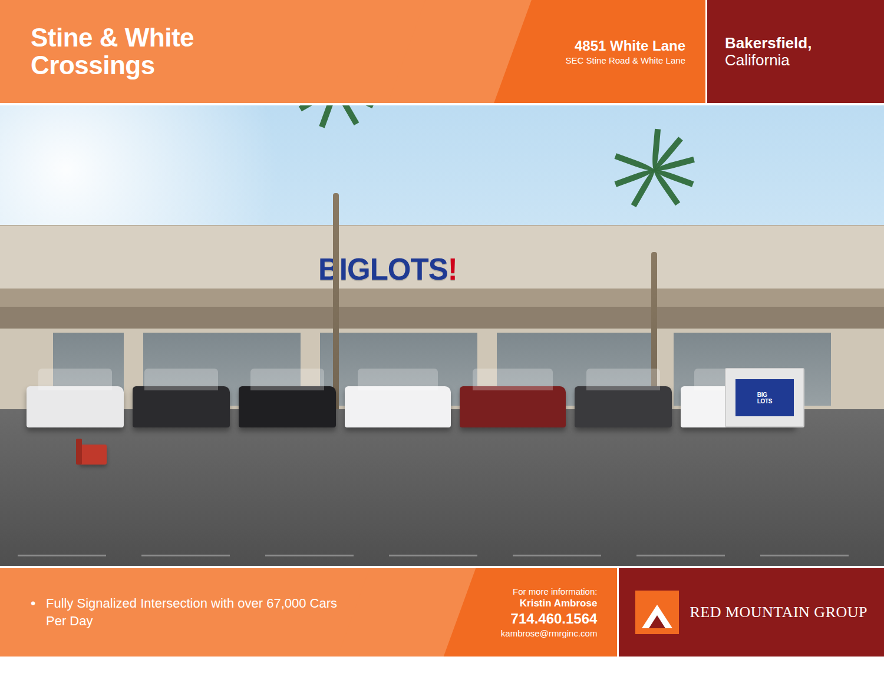Stine & White
Crossings
4851 White Lane
SEC Stine Road & White Lane
Bakersfield, California
BIG LOTS!
BIG
LOTS
Fully Signalized Intersection with over 67,000 Cars Per Day
For more information:
Kristin Ambrose
714.460.1564
kambrose@rmrginc.com
RED MOUNTAIN GROUP